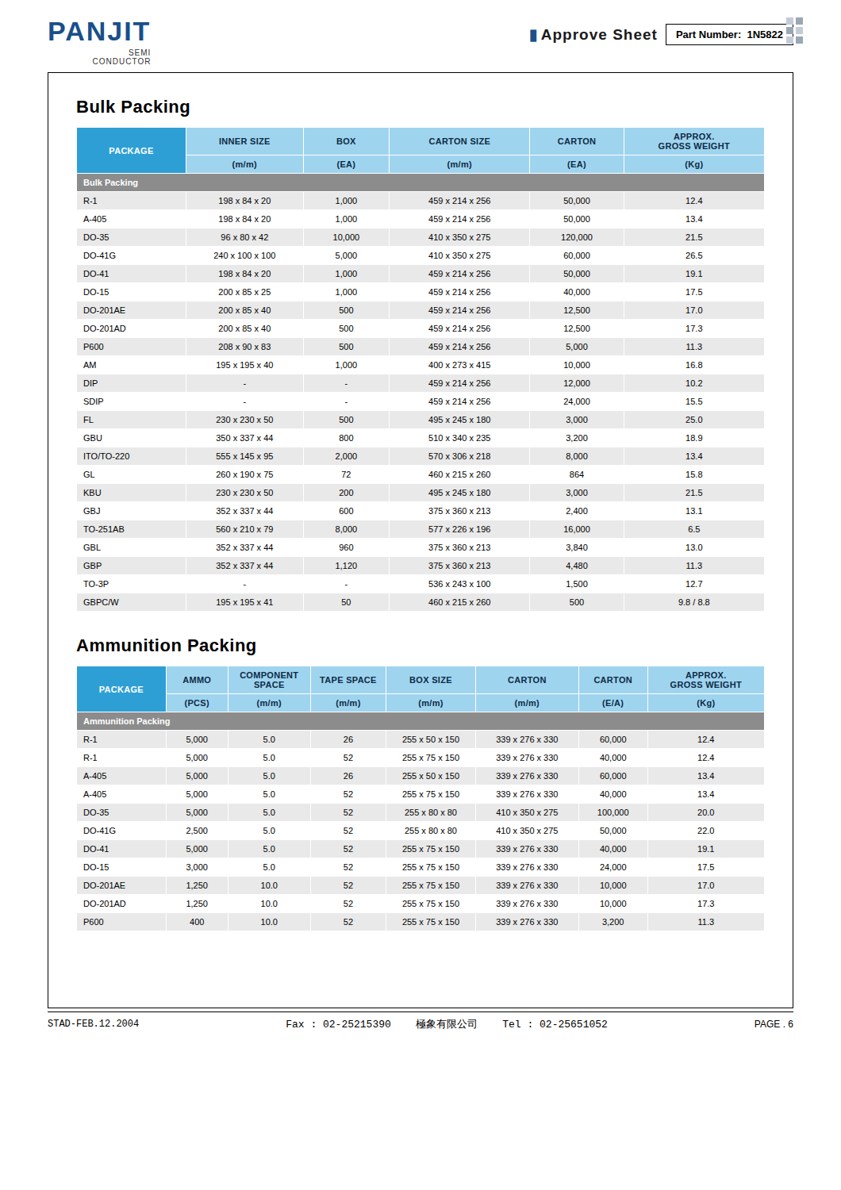PANJIT
SEMI
CONDUCTOR
▮Approve Sheet
Part Number: 1N5822
Bulk Packing
| PACKAGE | INNER SIZE | BOX | CARTON SIZE | CARTON | APPROX. GROSS WEIGHT |
| --- | --- | --- | --- | --- | --- |
| (m/m) | (EA) | (m/m) | (EA) | (Kg) |
| Bulk Packing |
| R-1 | 198 x 84 x 20 | 1,000 | 459 x 214 x 256 | 50,000 | 12.4 |
| A-405 | 198 x 84 x 20 | 1,000 | 459 x 214 x 256 | 50,000 | 13.4 |
| DO-35 | 96 x 80 x 42 | 10,000 | 410 x 350 x 275 | 120,000 | 21.5 |
| DO-41G | 240 x 100 x 100 | 5,000 | 410 x 350 x 275 | 60,000 | 26.5 |
| DO-41 | 198 x 84 x 20 | 1,000 | 459 x 214 x 256 | 50,000 | 19.1 |
| DO-15 | 200 x 85 x 25 | 1,000 | 459 x 214 x 256 | 40,000 | 17.5 |
| DO-201AE | 200 x 85 x 40 | 500 | 459 x 214 x 256 | 12,500 | 17.0 |
| DO-201AD | 200 x 85 x 40 | 500 | 459 x 214 x 256 | 12,500 | 17.3 |
| P600 | 208 x 90 x 83 | 500 | 459 x 214 x 256 | 5,000 | 11.3 |
| AM | 195 x 195 x 40 | 1,000 | 400 x 273 x 415 | 10,000 | 16.8 |
| DIP | - | - | 459 x 214 x 256 | 12,000 | 10.2 |
| SDIP | - | - | 459 x 214 x 256 | 24,000 | 15.5 |
| FL | 230 x 230 x 50 | 500 | 495 x 245 x 180 | 3,000 | 25.0 |
| GBU | 350 x 337 x 44 | 800 | 510 x 340 x 235 | 3,200 | 18.9 |
| ITO/TO-220 | 555 x 145 x 95 | 2,000 | 570 x 306 x 218 | 8,000 | 13.4 |
| GL | 260 x 190 x 75 | 72 | 460 x 215 x 260 | 864 | 15.8 |
| KBU | 230 x 230 x 50 | 200 | 495 x 245 x 180 | 3,000 | 21.5 |
| GBJ | 352 x 337 x 44 | 600 | 375 x 360 x 213 | 2,400 | 13.1 |
| TO-251AB | 560 x 210 x 79 | 8,000 | 577 x 226 x 196 | 16,000 | 6.5 |
| GBL | 352 x 337 x 44 | 960 | 375 x 360 x 213 | 3,840 | 13.0 |
| GBP | 352 x 337 x 44 | 1,120 | 375 x 360 x 213 | 4,480 | 11.3 |
| TO-3P | - | - | 536 x 243 x 100 | 1,500 | 12.7 |
| GBPC/W | 195 x 195 x 41 | 50 | 460 x 215 x 260 | 500 | 9.8 / 8.8 |
Ammunition Packing
| PACKAGE | AMMO | COMPONENT SPACE | TAPE SPACE | BOX SIZE | CARTON | CARTON | APPROX. GROSS WEIGHT |
| --- | --- | --- | --- | --- | --- | --- | --- |
| (PCS) | (m/m) | (m/m) | (m/m) | (m/m) | (E/A) | (Kg) |
| Ammunition Packing |
| R-1 | 5,000 | 5.0 | 26 | 255 x 50 x 150 | 339 x 276 x 330 | 60,000 | 12.4 |
| R-1 | 5,000 | 5.0 | 52 | 255 x 75 x 150 | 339 x 276 x 330 | 40,000 | 12.4 |
| A-405 | 5,000 | 5.0 | 26 | 255 x 50 x 150 | 339 x 276 x 330 | 60,000 | 13.4 |
| A-405 | 5,000 | 5.0 | 52 | 255 x 75 x 150 | 339 x 276 x 330 | 40,000 | 13.4 |
| DO-35 | 5,000 | 5.0 | 52 | 255 x 80 x 80 | 410 x 350 x 275 | 100,000 | 20.0 |
| DO-41G | 2,500 | 5.0 | 52 | 255 x 80 x 80 | 410 x 350 x 275 | 50,000 | 22.0 |
| DO-41 | 5,000 | 5.0 | 52 | 255 x 75 x 150 | 339 x 276 x 330 | 40,000 | 19.1 |
| DO-15 | 3,000 | 5.0 | 52 | 255 x 75 x 150 | 339 x 276 x 330 | 24,000 | 17.5 |
| DO-201AE | 1,250 | 10.0 | 52 | 255 x 75 x 150 | 339 x 276 x 330 | 10,000 | 17.0 |
| DO-201AD | 1,250 | 10.0 | 52 | 255 x 75 x 150 | 339 x 276 x 330 | 10,000 | 17.3 |
| P600 | 400 | 10.0 | 52 | 255 x 75 x 150 | 339 x 276 x 330 | 3,200 | 11.3 |
STAD-FEB.12.2004
Fax : 02-25215390 極象有限公司 Tel : 02-25651052
PAGE . 6